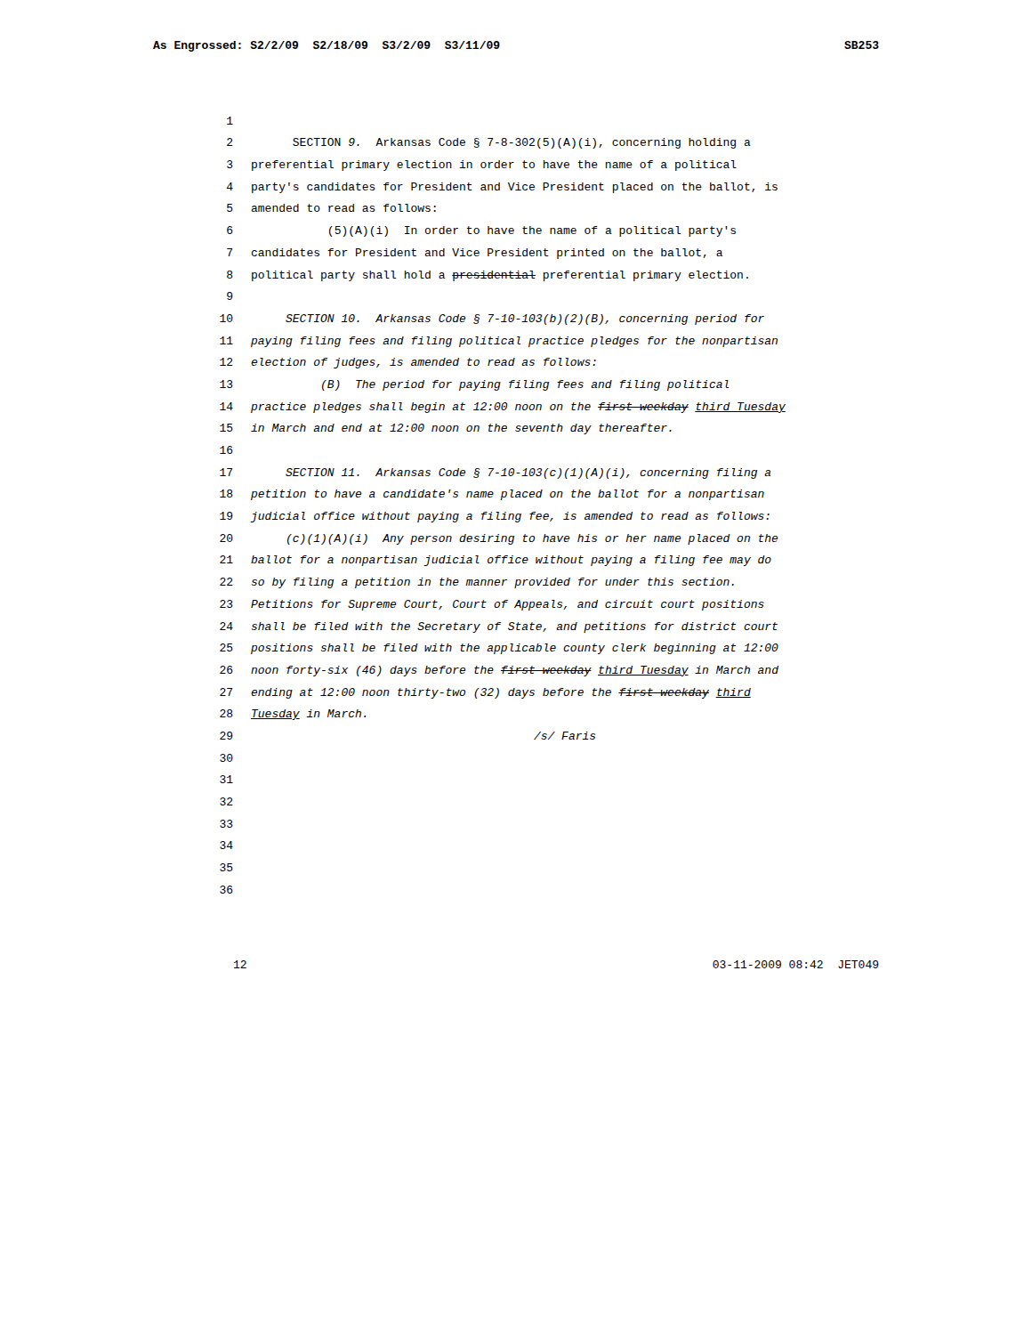As Engrossed: S2/2/09 S2/18/09 S3/2/09 S3/11/09 SB253
1
2 SECTION 9. Arkansas Code § 7-8-302(5)(A)(i), concerning holding a
3 preferential primary election in order to have the name of a political
4 party's candidates for President and Vice President placed on the ballot, is
5 amended to read as follows:
6 (5)(A)(i) In order to have the name of a political party's
7 candidates for President and Vice President printed on the ballot, a
8 political party shall hold a presidential preferential primary election.
9
10 SECTION 10. Arkansas Code § 7-10-103(b)(2)(B), concerning period for
11 paying filing fees and filing political practice pledges for the nonpartisan
12 election of judges, is amended to read as follows:
13 (B) The period for paying filing fees and filing political
14 practice pledges shall begin at 12:00 noon on the first weekday third Tuesday
15 in March and end at 12:00 noon on the seventh day thereafter.
16
17 SECTION 11. Arkansas Code § 7-10-103(c)(1)(A)(i), concerning filing a
18 petition to have a candidate's name placed on the ballot for a nonpartisan
19 judicial office without paying a filing fee, is amended to read as follows:
20 (c)(1)(A)(i) Any person desiring to have his or her name placed on the
21 ballot for a nonpartisan judicial office without paying a filing fee may do
22 so by filing a petition in the manner provided for under this section.
23 Petitions for Supreme Court, Court of Appeals, and circuit court positions
24 shall be filed with the Secretary of State, and petitions for district court
25 positions shall be filed with the applicable county clerk beginning at 12:00
26 noon forty-six (46) days before the first weekday third Tuesday in March and
27 ending at 12:00 noon thirty-two (32) days before the first weekday third
28 Tuesday in March.
29/s/ Faris
30
31
32
33
34
35
36
12 03-11-2009 08:42 JET049